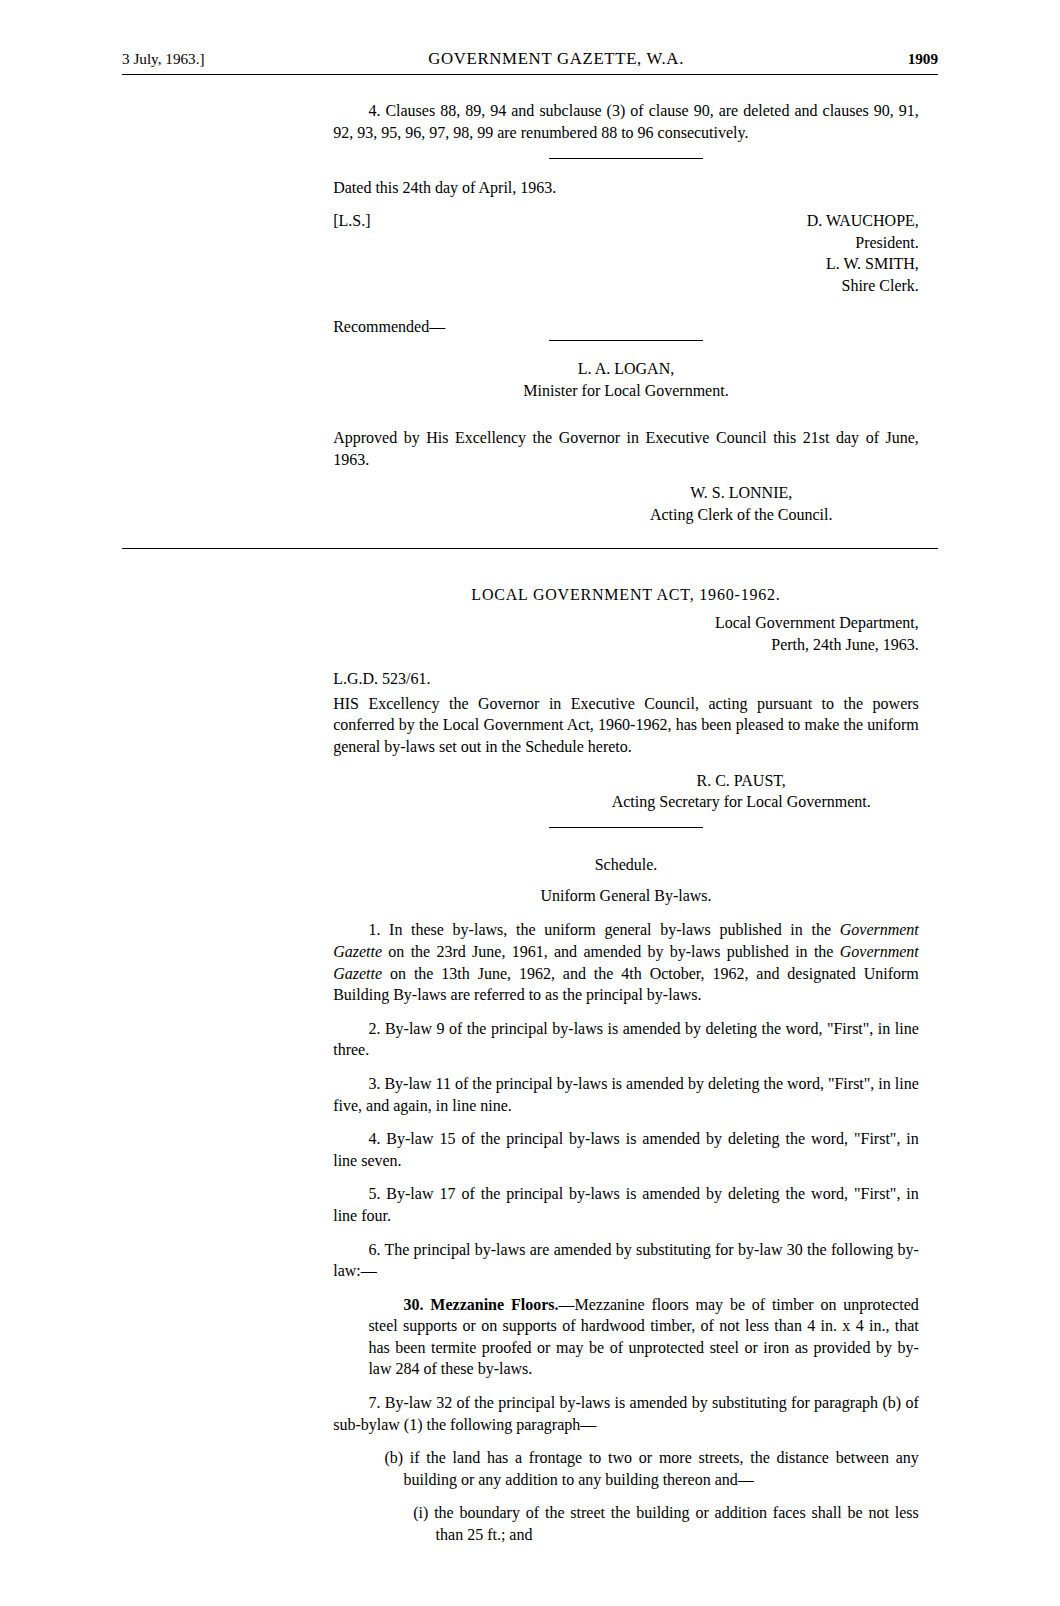3 July, 1963.] GOVERNMENT GAZETTE, W.A. 1909
4. Clauses 88, 89, 94 and subclause (3) of clause 90, are deleted and clauses 90, 91, 92, 93, 95, 96, 97, 98, 99 are renumbered 88 to 96 consecutively.
Dated this 24th day of April, 1963.
[L.S.]
D. WAUCHOPE,
President.
L. W. SMITH,
Shire Clerk.
Recommended—
L. A. LOGAN,
Minister for Local Government.
Approved by His Excellency the Governor in Executive Council this 21st day of June, 1963.
W. S. LONNIE,
Acting Clerk of the Council.
LOCAL GOVERNMENT ACT, 1960-1962.
Local Government Department,
Perth, 24th June, 1963.
L.G.D. 523/61.
HIS Excellency the Governor in Executive Council, acting pursuant to the powers conferred by the Local Government Act, 1960-1962, has been pleased to make the uniform general by-laws set out in the Schedule hereto.
R. C. PAUST,
Acting Secretary for Local Government.
Schedule.
Uniform General By-laws.
1. In these by-laws, the uniform general by-laws published in the Government Gazette on the 23rd June, 1961, and amended by by-laws published in the Government Gazette on the 13th June, 1962, and the 4th October, 1962, and designated Uniform Building By-laws are referred to as the principal by-laws.
2. By-law 9 of the principal by-laws is amended by deleting the word, "First", in line three.
3. By-law 11 of the principal by-laws is amended by deleting the word, "First", in line five, and again, in line nine.
4. By-law 15 of the principal by-laws is amended by deleting the word, "First", in line seven.
5. By-law 17 of the principal by-laws is amended by deleting the word, "First", in line four.
6. The principal by-laws are amended by substituting for by-law 30 the following by-law:—
30. Mezzanine Floors.—Mezzanine floors may be of timber on unprotected steel supports or on supports of hardwood timber, of not less than 4 in. x 4 in., that has been termite proofed or may be of unprotected steel or iron as provided by by-law 284 of these by-laws.
7. By-law 32 of the principal by-laws is amended by substituting for paragraph (b) of sub-bylaw (1) the following paragraph—
(b) if the land has a frontage to two or more streets, the distance between any building or any addition to any building thereon and—
(i) the boundary of the street the building or addition faces shall be not less than 25 ft.; and